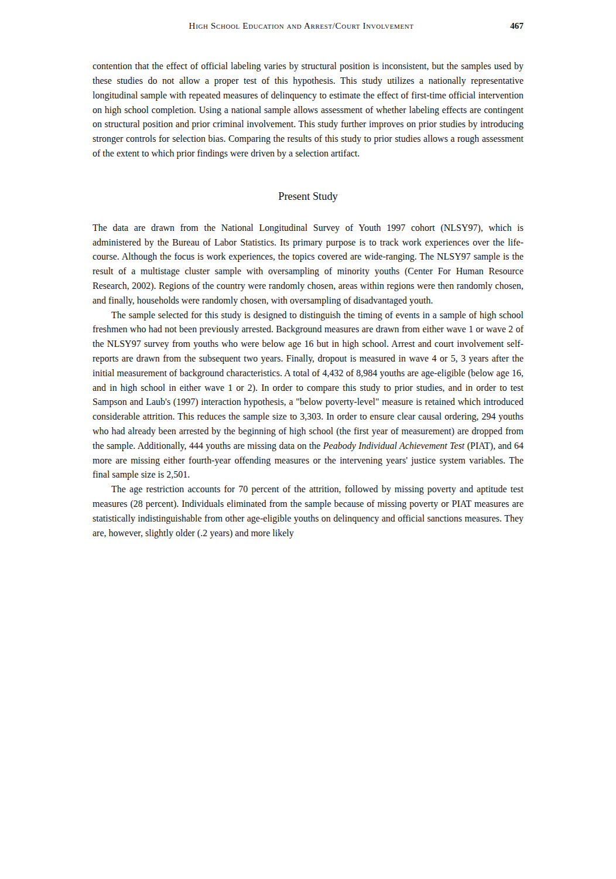High School Education and Arrest/Court Involvement 467
contention that the effect of official labeling varies by structural position is inconsistent, but the samples used by these studies do not allow a proper test of this hypothesis. This study utilizes a nationally representative longitudinal sample with repeated measures of delinquency to estimate the effect of first-time official intervention on high school completion. Using a national sample allows assessment of whether labeling effects are contingent on structural position and prior criminal involvement. This study further improves on prior studies by introducing stronger controls for selection bias. Comparing the results of this study to prior studies allows a rough assessment of the extent to which prior findings were driven by a selection artifact.
Present Study
The data are drawn from the National Longitudinal Survey of Youth 1997 cohort (NLSY97), which is administered by the Bureau of Labor Statistics. Its primary purpose is to track work experiences over the life-course. Although the focus is work experiences, the topics covered are wide-ranging. The NLSY97 sample is the result of a multistage cluster sample with oversampling of minority youths (Center For Human Resource Research, 2002). Regions of the country were randomly chosen, areas within regions were then randomly chosen, and finally, households were randomly chosen, with oversampling of disadvantaged youth.
The sample selected for this study is designed to distinguish the timing of events in a sample of high school freshmen who had not been previously arrested. Background measures are drawn from either wave 1 or wave 2 of the NLSY97 survey from youths who were below age 16 but in high school. Arrest and court involvement self-reports are drawn from the subsequent two years. Finally, dropout is measured in wave 4 or 5, 3 years after the initial measurement of background characteristics. A total of 4,432 of 8,984 youths are age-eligible (below age 16, and in high school in either wave 1 or 2). In order to compare this study to prior studies, and in order to test Sampson and Laub's (1997) interaction hypothesis, a "below poverty-level" measure is retained which introduced considerable attrition. This reduces the sample size to 3,303. In order to ensure clear causal ordering, 294 youths who had already been arrested by the beginning of high school (the first year of measurement) are dropped from the sample. Additionally, 444 youths are missing data on the Peabody Individual Achievement Test (PIAT), and 64 more are missing either fourth-year offending measures or the intervening years' justice system variables. The final sample size is 2,501.
The age restriction accounts for 70 percent of the attrition, followed by missing poverty and aptitude test measures (28 percent). Individuals eliminated from the sample because of missing poverty or PIAT measures are statistically indistinguishable from other age-eligible youths on delinquency and official sanctions measures. They are, however, slightly older (.2 years) and more likely